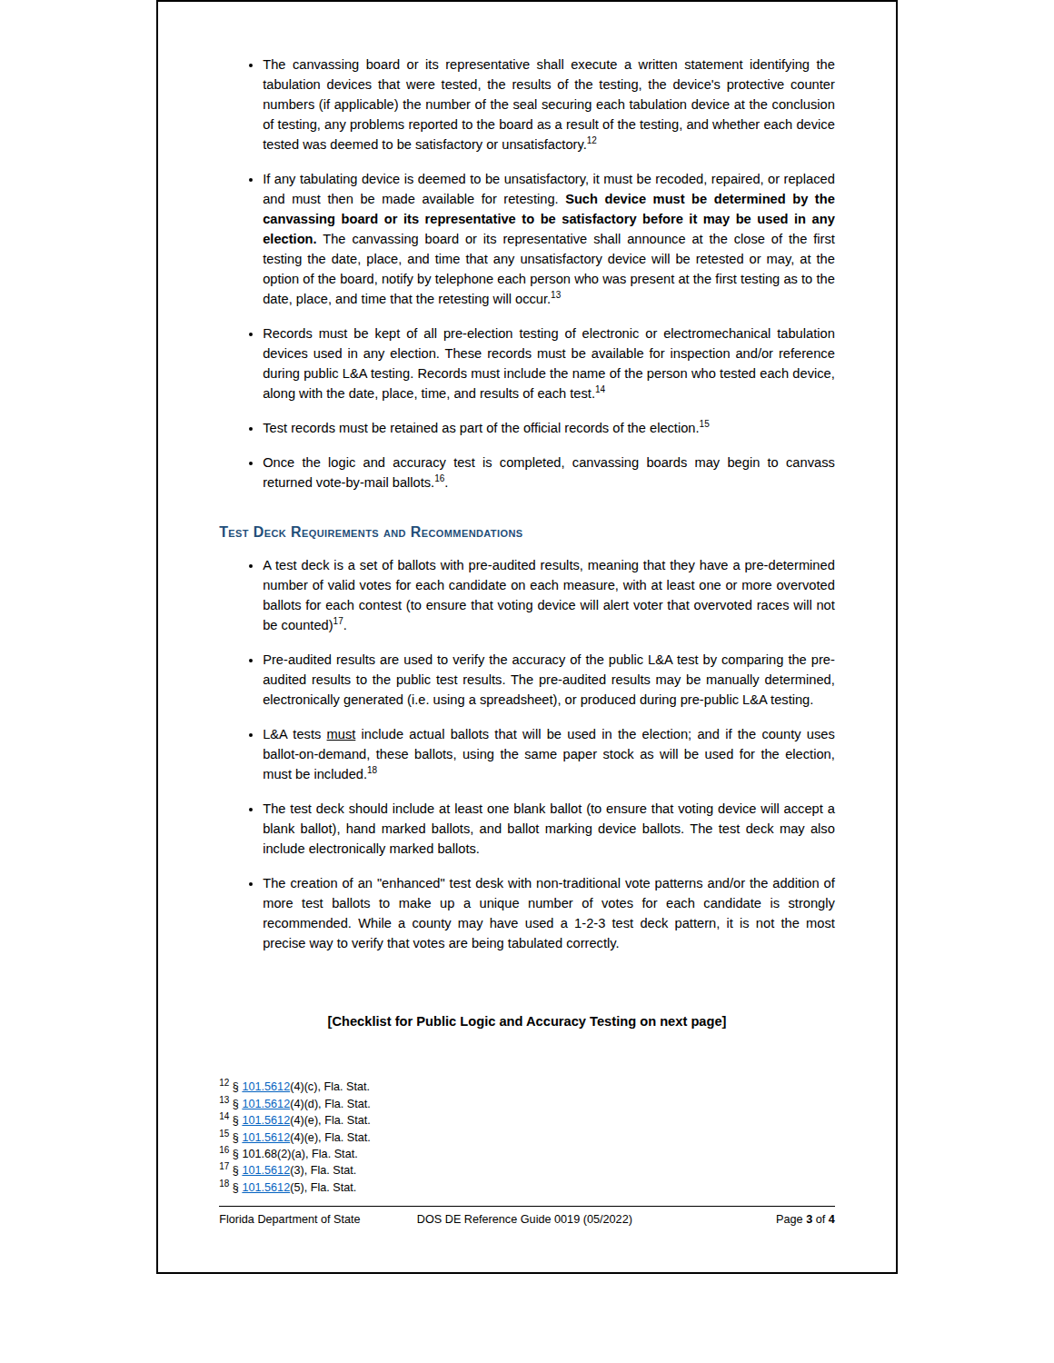The canvassing board or its representative shall execute a written statement identifying the tabulation devices that were tested, the results of the testing, the device's protective counter numbers (if applicable) the number of the seal securing each tabulation device at the conclusion of testing, any problems reported to the board as a result of the testing, and whether each device tested was deemed to be satisfactory or unsatisfactory.12
If any tabulating device is deemed to be unsatisfactory, it must be recoded, repaired, or replaced and must then be made available for retesting. Such device must be determined by the canvassing board or its representative to be satisfactory before it may be used in any election. The canvassing board or its representative shall announce at the close of the first testing the date, place, and time that any unsatisfactory device will be retested or may, at the option of the board, notify by telephone each person who was present at the first testing as to the date, place, and time that the retesting will occur.13
Records must be kept of all pre-election testing of electronic or electromechanical tabulation devices used in any election. These records must be available for inspection and/or reference during public L&A testing. Records must include the name of the person who tested each device, along with the date, place, time, and results of each test.14
Test records must be retained as part of the official records of the election.15
Once the logic and accuracy test is completed, canvassing boards may begin to canvass returned vote-by-mail ballots.16.
Test Deck Requirements and Recommendations
A test deck is a set of ballots with pre-audited results, meaning that they have a pre-determined number of valid votes for each candidate on each measure, with at least one or more overvoted ballots for each contest (to ensure that voting device will alert voter that overvoted races will not be counted)17.
Pre-audited results are used to verify the accuracy of the public L&A test by comparing the pre-audited results to the public test results. The pre-audited results may be manually determined, electronically generated (i.e. using a spreadsheet), or produced during pre-public L&A testing.
L&A tests must include actual ballots that will be used in the election; and if the county uses ballot-on-demand, these ballots, using the same paper stock as will be used for the election, must be included.18
The test deck should include at least one blank ballot (to ensure that voting device will accept a blank ballot), hand marked ballots, and ballot marking device ballots. The test deck may also include electronically marked ballots.
The creation of an "enhanced" test desk with non-traditional vote patterns and/or the addition of more test ballots to make up a unique number of votes for each candidate is strongly recommended. While a county may have used a 1-2-3 test deck pattern, it is not the most precise way to verify that votes are being tabulated correctly.
[Checklist for Public Logic and Accuracy Testing on next page]
12 § 101.5612(4)(c), Fla. Stat.
13 § 101.5612(4)(d), Fla. Stat.
14 § 101.5612(4)(e), Fla. Stat.
15 § 101.5612(4)(e), Fla. Stat.
16 § 101.68(2)(a), Fla. Stat.
17 § 101.5612(3), Fla. Stat.
18 § 101.5612(5), Fla. Stat.
Florida Department of State
DOS DE Reference Guide 0019 (05/2022)
Page 3 of 4